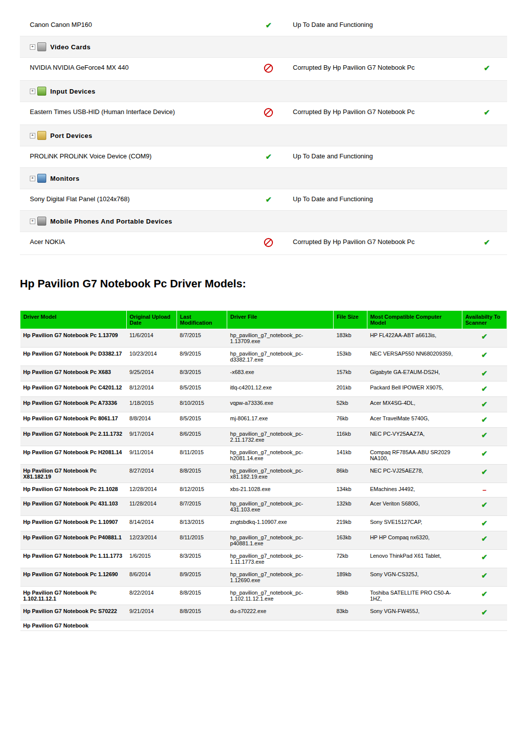| Canon Canon MP160 | ✔ | Up To Date and Functioning | |
| + Video Cards |
| NVIDIA NVIDIA GeForce4 MX 440 | | Corrupted By Hp Pavilion G7 Notebook Pc | ✔ |
| + Input Devices |
| Eastern Times USB-HID (Human Interface Device) | | Corrupted By Hp Pavilion G7 Notebook Pc | ✔ |
| + Port Devices |
| PROLiNK PROLiNK Voice Device (COM9) | ✔ | Up To Date and Functioning | |
| + Monitors |
| Sony Digital Flat Panel (1024x768) | ✔ | Up To Date and Functioning | |
| + Mobile Phones And Portable Devices |
| Acer NOKIA | | Corrupted By Hp Pavilion G7 Notebook Pc | ✔ |
Hp Pavilion G7 Notebook Pc Driver Models:
| Driver Model | Original Upload Date | Last Modification | Driver File | File Size | Most Compatible Computer Model | Availabilty To Scanner |
| --- | --- | --- | --- | --- | --- | --- |
| Hp Pavilion G7 Notebook Pc 1.13709 | 11/6/2014 | 8/7/2015 | hp_pavilion_g7_notebook_pc-1.13709.exe | 183kb | HP FL422AA-ABT a6613is, | ✔ |
| Hp Pavilion G7 Notebook Pc D3382.17 | 10/23/2014 | 8/9/2015 | hp_pavilion_g7_notebook_pc-d3382.17.exe | 153kb | NEC VERSAP550 NN680209359, | ✔ |
| Hp Pavilion G7 Notebook Pc X683 | 9/25/2014 | 8/3/2015 | -x683.exe | 157kb | Gigabyte GA-E7AUM-DS2H, | ✔ |
| Hp Pavilion G7 Notebook Pc C4201.12 | 8/12/2014 | 8/5/2015 | itlq-c4201.12.exe | 201kb | Packard Bell IPOWER X9075, | ✔ |
| Hp Pavilion G7 Notebook Pc A73336 | 1/18/2015 | 8/10/2015 | vqpw-a73336.exe | 52kb | Acer MX4SG-4DL, | ✔ |
| Hp Pavilion G7 Notebook Pc 8061.17 | 8/8/2014 | 8/5/2015 | mj-8061.17.exe | 76kb | Acer TravelMate 5740G, | ✔ |
| Hp Pavilion G7 Notebook Pc 2.11.1732 | 9/17/2014 | 8/6/2015 | hp_pavilion_g7_notebook_pc-2.11.1732.exe | 116kb | NEC PC-VY25AAZ7A, | ✔ |
| Hp Pavilion G7 Notebook Pc H2081.14 | 9/11/2014 | 8/11/2015 | hp_pavilion_g7_notebook_pc-h2081.14.exe | 141kb | Compaq RF785AA-ABU SR2029 NA100, | ✔ |
| Hp Pavilion G7 Notebook Pc X81.182.19 | 8/27/2014 | 8/8/2015 | hp_pavilion_g7_notebook_pc-x81.182.19.exe | 86kb | NEC PC-VJ25AEZ78, | ✔ |
| Hp Pavilion G7 Notebook Pc 21.1028 | 12/28/2014 | 8/12/2015 | xbs-21.1028.exe | 134kb | EMachines J4492, | – |
| Hp Pavilion G7 Notebook Pc 431.103 | 11/28/2014 | 8/7/2015 | hp_pavilion_g7_notebook_pc-431.103.exe | 132kb | Acer Veriton S680G, | ✔ |
| Hp Pavilion G7 Notebook Pc 1.10907 | 8/14/2014 | 8/13/2015 | zngtsbdkq-1.10907.exe | 219kb | Sony SVE15127CAP, | ✔ |
| Hp Pavilion G7 Notebook Pc P40881.1 | 12/23/2014 | 8/11/2015 | hp_pavilion_g7_notebook_pc-p40881.1.exe | 163kb | HP HP Compaq nx6320, | ✔ |
| Hp Pavilion G7 Notebook Pc 1.11.1773 | 1/6/2015 | 8/3/2015 | hp_pavilion_g7_notebook_pc-1.11.1773.exe | 72kb | Lenovo ThinkPad X61 Tablet, | ✔ |
| Hp Pavilion G7 Notebook Pc 1.12690 | 8/6/2014 | 8/9/2015 | hp_pavilion_g7_notebook_pc-1.12690.exe | 189kb | Sony VGN-CS325J, | ✔ |
| Hp Pavilion G7 Notebook Pc 1.102.11.12.1 | 8/22/2014 | 8/8/2015 | hp_pavilion_g7_notebook_pc-1.102.11.12.1.exe | 98kb | Toshiba SATELLITE PRO C50-A-1HZ, | ✔ |
| Hp Pavilion G7 Notebook Pc S70222 | 9/21/2014 | 8/8/2015 | du-s70222.exe | 83kb | Sony VGN-FW455J, | ✔ |
| Hp Pavilion G7 Notebook |